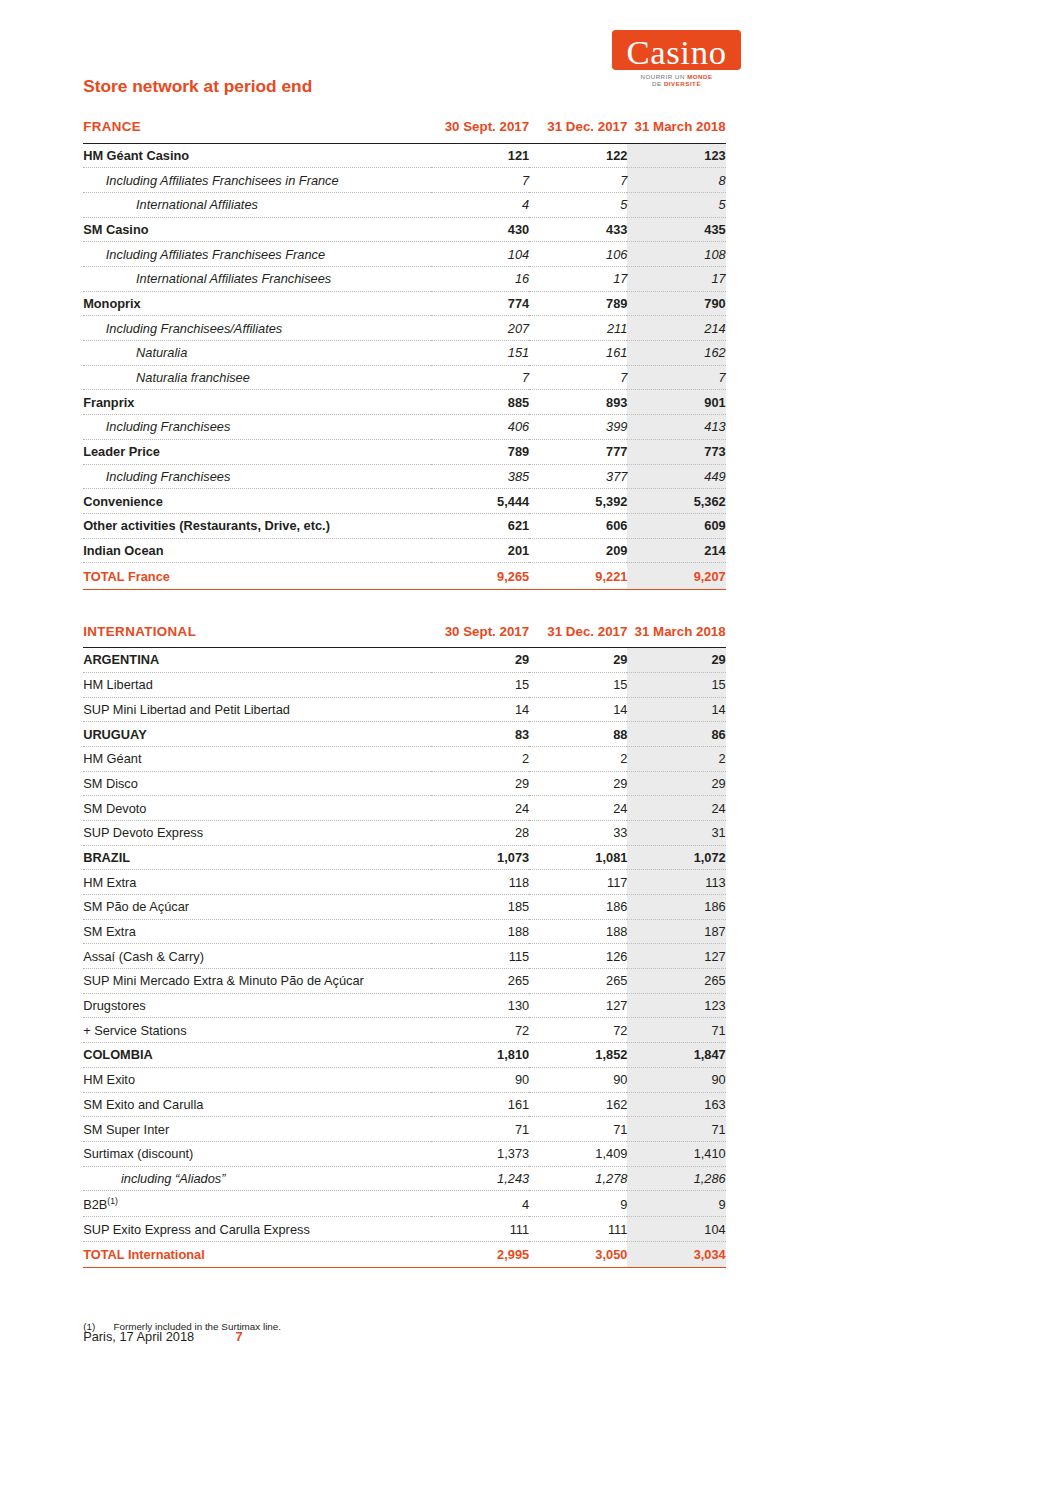Casino
NOURRIR UN MONDE
DE DIVERSITÉ
Store network at period end
| FRANCE | 30 Sept. 2017 | 31 Dec. 2017 | 31 March 2018 |
| --- | --- | --- | --- |
| HM Géant Casino | 121 | 122 | 123 |
| Including Affiliates Franchisees in France | 7 | 7 | 8 |
| International Affiliates | 4 | 5 | 5 |
| SM Casino | 430 | 433 | 435 |
| Including Affiliates Franchisees France | 104 | 106 | 108 |
| International Affiliates Franchisees | 16 | 17 | 17 |
| Monoprix | 774 | 789 | 790 |
| Including Franchisees/Affiliates | 207 | 211 | 214 |
| Naturalia | 151 | 161 | 162 |
| Naturalia franchisee | 7 | 7 | 7 |
| Franprix | 885 | 893 | 901 |
| Including Franchisees | 406 | 399 | 413 |
| Leader Price | 789 | 777 | 773 |
| Including Franchisees | 385 | 377 | 449 |
| Convenience | 5,444 | 5,392 | 5,362 |
| Other activities (Restaurants, Drive, etc.) | 621 | 606 | 609 |
| Indian Ocean | 201 | 209 | 214 |
| TOTAL France | 9,265 | 9,221 | 9,207 |
| INTERNATIONAL | 30 Sept. 2017 | 31 Dec. 2017 | 31 March 2018 |
| --- | --- | --- | --- |
| ARGENTINA | 29 | 29 | 29 |
| HM Libertad | 15 | 15 | 15 |
| SUP Mini Libertad and Petit Libertad | 14 | 14 | 14 |
| URUGUAY | 83 | 88 | 86 |
| HM Géant | 2 | 2 | 2 |
| SM Disco | 29 | 29 | 29 |
| SM Devoto | 24 | 24 | 24 |
| SUP Devoto Express | 28 | 33 | 31 |
| BRAZIL | 1,073 | 1,081 | 1,072 |
| HM Extra | 118 | 117 | 113 |
| SM Pão de Açúcar | 185 | 186 | 186 |
| SM Extra | 188 | 188 | 187 |
| Assaí (Cash & Carry) | 115 | 126 | 127 |
| SUP Mini Mercado Extra & Minuto Pão de Açúcar | 265 | 265 | 265 |
| Drugstores | 130 | 127 | 123 |
| + Service Stations | 72 | 72 | 71 |
| COLOMBIA | 1,810 | 1,852 | 1,847 |
| HM Exito | 90 | 90 | 90 |
| SM Exito and Carulla | 161 | 162 | 163 |
| SM Super Inter | 71 | 71 | 71 |
| Surtimax (discount) | 1,373 | 1,409 | 1,410 |
| including “Aliados” | 1,243 | 1,278 | 1,286 |
| B2B (1) | 4 | 9 | 9 |
| SUP Exito Express and Carulla Express | 111 | 111 | 104 |
| TOTAL International | 2,995 | 3,050 | 3,034 |
(1) Formerly included in the Surtimax line.
Paris, 17 April 2018 7